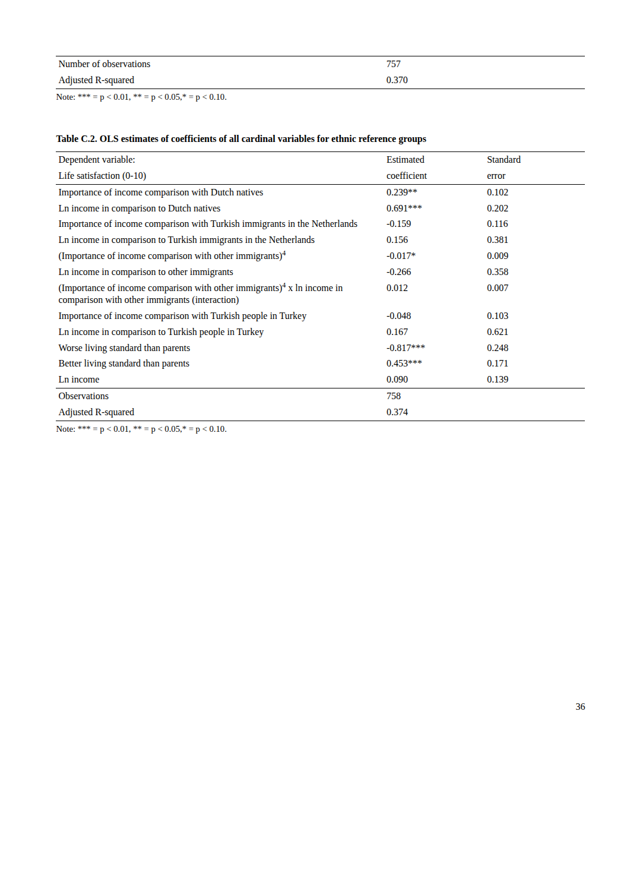| Number of observations | 757 |
| Adjusted R-squared | 0.370 |
Note: *** = p < 0.01, ** = p < 0.05,* = p < 0.10.
Table C.2. OLS estimates of coefficients of all cardinal variables for ethnic reference groups
| Dependent variable: | Estimated | Standard |
| Life satisfaction (0-10) | coefficient | error |
| Importance of income comparison with Dutch natives | 0.239** | 0.102 |
| Ln income in comparison to Dutch natives | 0.691*** | 0.202 |
| Importance of income comparison with Turkish immigrants in the Netherlands | -0.159 | 0.116 |
| Ln income in comparison to Turkish immigrants in the Netherlands | 0.156 | 0.381 |
| (Importance of income comparison with other immigrants) 4 | -0.017* | 0.009 |
| Ln income in comparison to other immigrants | -0.266 | 0.358 |
| (Importance of income comparison with other immigrants) 4 x ln income in comparison with other immigrants (interaction) | 0.012 | 0.007 |
| Importance of income comparison with Turkish people in Turkey | -0.048 | 0.103 |
| Ln income in comparison to Turkish people in Turkey | 0.167 | 0.621 |
| Worse living standard than parents | -0.817*** | 0.248 |
| Better living standard than parents | 0.453*** | 0.171 |
| Ln income | 0.090 | 0.139 |
| Observations | 758 | |
| Adjusted R-squared | 0.374 | |
Note: *** = p < 0.01, ** = p < 0.05,* = p < 0.10.
36